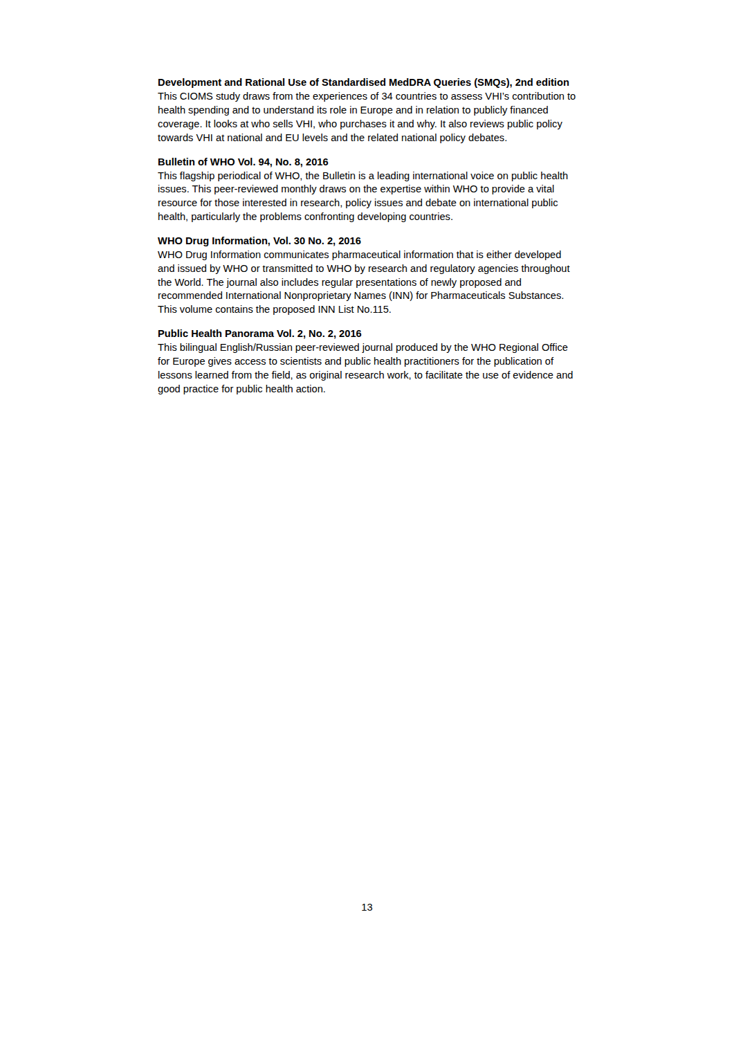Development and Rational Use of Standardised MedDRA Queries (SMQs), 2nd edition
This CIOMS study draws from the experiences of 34 countries to assess VHI’s contribution to health spending and to understand its role in Europe and in relation to publicly financed coverage. It looks at who sells VHI, who purchases it and why. It also reviews public policy towards VHI at national and EU levels and the related national policy debates.
Bulletin of WHO Vol. 94, No. 8, 2016
This flagship periodical of WHO, the Bulletin is a leading international voice on public health issues. This peer-reviewed monthly draws on the expertise within WHO to provide a vital resource for those interested in research, policy issues and debate on international public health, particularly the problems confronting developing countries.
WHO Drug Information, Vol. 30 No. 2, 2016
WHO Drug Information communicates pharmaceutical information that is either developed and issued by WHO or transmitted to WHO by research and regulatory agencies throughout the World. The journal also includes regular presentations of newly proposed and recommended International Nonproprietary Names (INN) for Pharmaceuticals Substances. This volume contains the proposed INN List No.115.
Public Health Panorama Vol. 2, No. 2, 2016
This bilingual English/Russian peer-reviewed journal produced by the WHO Regional Office for Europe gives access to scientists and public health practitioners for the publication of lessons learned from the field, as original research work, to facilitate the use of evidence and good practice for public health action.
13